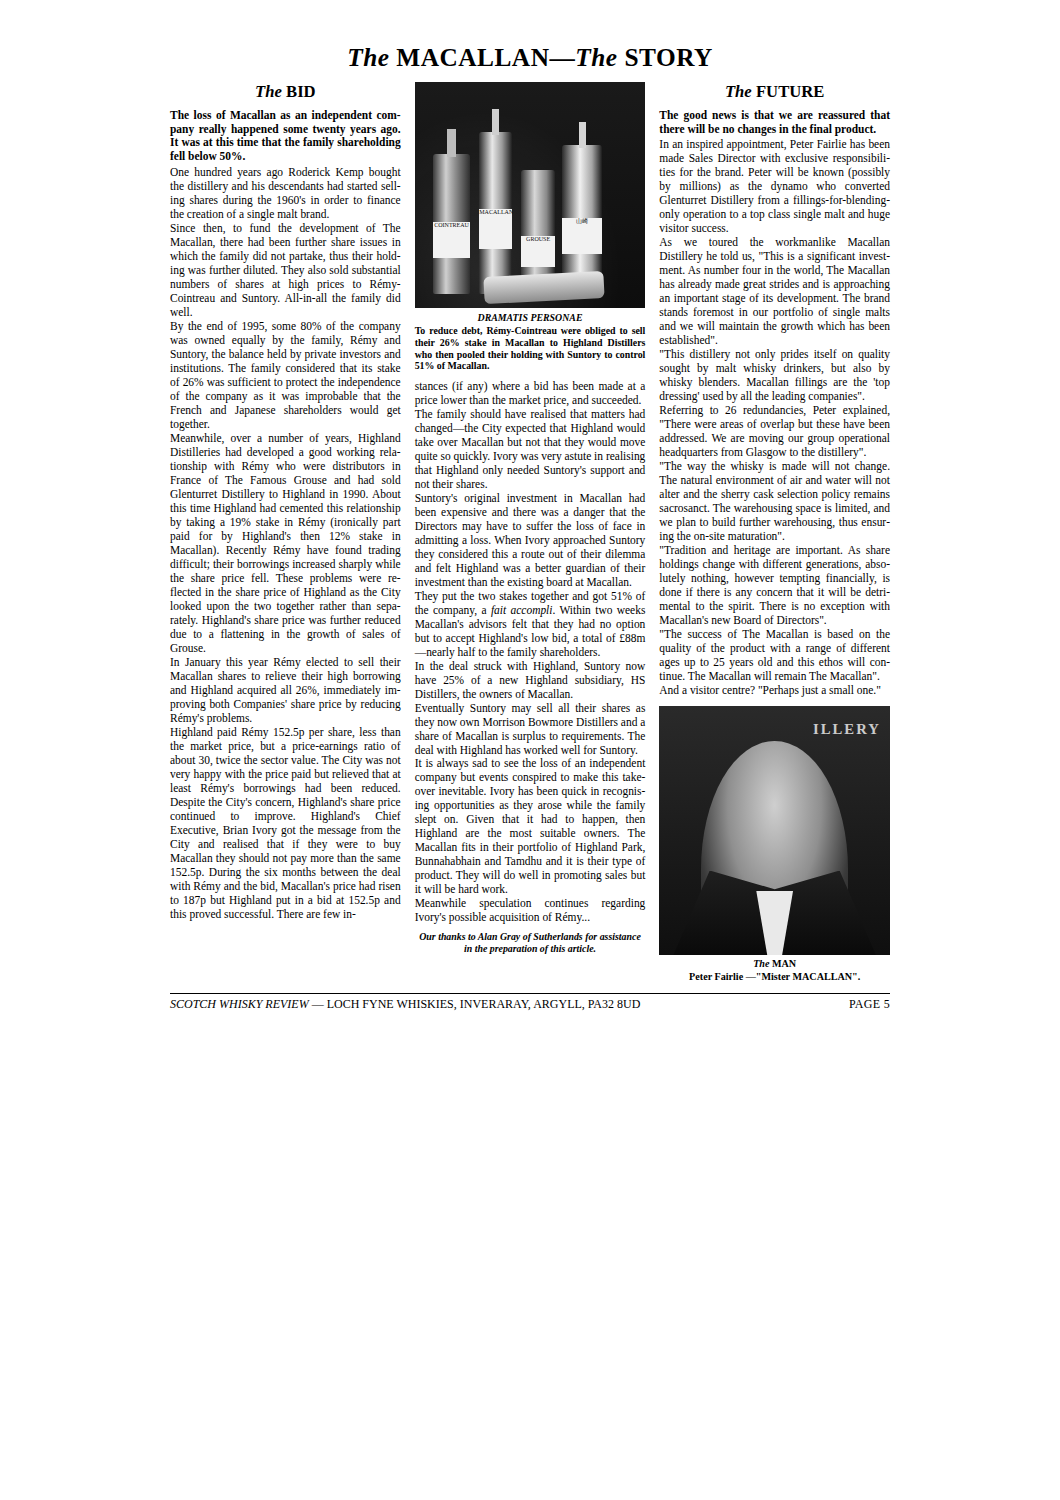The MACALLAN—The STORY
The BID
The loss of Macallan as an independent company really happened some twenty years ago. It was at this time that the family shareholding fell below 50%.
One hundred years ago Roderick Kemp bought the distillery and his descendants had started selling shares during the 1960's in order to finance the creation of a single malt brand.
Since then, to fund the development of The Macallan, there had been further share issues in which the family did not partake, thus their holding was further diluted. They also sold substantial numbers of shares at high prices to Rémy-Cointreau and Suntory. All-in-all the family did well.
By the end of 1995, some 80% of the company was owned equally by the family, Rémy and Suntory, the balance held by private investors and institutions. The family considered that its stake of 26% was sufficient to protect the independence of the company as it was improbable that the French and Japanese shareholders would get together.
Meanwhile, over a number of years, Highland Distilleries had developed a good working relationship with Rémy who were distributors in France of The Famous Grouse and had sold Glenturret Distillery to Highland in 1990. About this time Highland had cemented this relationship by taking a 19% stake in Rémy (ironically part paid for by Highland's then 12% stake in Macallan). Recently Rémy have found trading difficult; their borrowings increased sharply while the share price fell. These problems were reflected in the share price of Highland as the City looked upon the two together rather than separately. Highland's share price was further reduced due to a flattening in the growth of sales of Grouse.
In January this year Rémy elected to sell their Macallan shares to relieve their high borrowing and Highland acquired all 26%, immediately improving both Companies' share price by reducing Rémy's problems.
Highland paid Rémy 152.5p per share, less than the market price, but a price-earnings ratio of about 30, twice the sector value. The City was not very happy with the price paid but relieved that at least Rémy's borrowings had been reduced. Despite the City's concern, Highland's share price continued to improve. Highland's Chief Executive, Brian Ivory got the message from the City and realised that if they were to buy Macallan they should not pay more than the same 152.5p. During the six months between the deal with Rémy and the bid, Macallan's price had risen to 187p but Highland put in a bid at 152.5p and this proved successful. There are few in-
COINTREAU
MACALLAN
GROUSE
山崎
DRAMATIS PERSONAE To reduce debt, Rémy-Cointreau were obliged to sell their 26% stake in Macallan to Highland Distillers who then pooled their holding with Suntory to control 51% of Macallan.
stances (if any) where a bid has been made at a price lower than the market price, and succeeded.
The family should have realised that matters had changed—the City expected that Highland would take over Macallan but not that they would move quite so quickly. Ivory was very astute in realising that Highland only needed Suntory's support and not their shares.
Suntory's original investment in Macallan had been expensive and there was a danger that the Directors may have to suffer the loss of face in admitting a loss. When Ivory approached Suntory they considered this a route out of their dilemma and felt Highland was a better guardian of their investment than the existing board at Macallan.
They put the two stakes together and got 51% of the company, a fait accompli. Within two weeks Macallan's advisors felt that they had no option but to accept Highland's low bid, a total of £88m—nearly half to the family shareholders.
In the deal struck with Highland, Suntory now have 25% of a new Highland subsidiary, HS Distillers, the owners of Macallan.
Eventually Suntory may sell all their shares as they now own Morrison Bowmore Distillers and a share of Macallan is surplus to requirements. The deal with Highland has worked well for Suntory.
It is always sad to see the loss of an independent company but events conspired to make this takeover inevitable. Ivory has been quick in recognising opportunities as they arose while the family slept on. Given that it had to happen, then Highland are the most suitable owners. The Macallan fits in their portfolio of Highland Park, Bunnahabhain and Tamdhu and it is their type of product. They will do well in promoting sales but it will be hard work.
Meanwhile speculation continues regarding Ivory's possible acquisition of Rémy...
Our thanks to Alan Gray of Sutherlands for assistance in the preparation of this article.
The FUTURE
The good news is that we are reassured that there will be no changes in the final product.
In an inspired appointment, Peter Fairlie has been made Sales Director with exclusive responsibilities for the brand. Peter will be known (possibly by millions) as the dynamo who converted Glenturret Distillery from a fillings-for-blending-only operation to a top class single malt and huge visitor success.
As we toured the workmanlike Macallan Distillery he told us, "This is a significant investment. As number four in the world, The Macallan has already made great strides and is approaching an important stage of its development. The brand stands foremost in our portfolio of single malts and we will maintain the growth which has been established".
"This distillery not only prides itself on quality sought by malt whisky drinkers, but also by whisky blenders. Macallan fillings are the 'top dressing' used by all the leading companies".
Referring to 26 redundancies, Peter explained, "There were areas of overlap but these have been addressed. We are moving our group operational headquarters from Glasgow to the distillery".
"The way the whisky is made will not change. The natural environment of air and water will not alter and the sherry cask selection policy remains sacrosanct. The warehousing space is limited, and we plan to build further warehousing, thus ensuring the on-site maturation".
"Tradition and heritage are important. As share holdings change with different generations, absolutely nothing, however tempting financially, is done if there is any concern that it will be detrimental to the spirit. There is no exception with Macallan's new Board of Directors".
"The success of The Macallan is based on the quality of the product with a range of different ages up to 25 years old and this ethos will continue. The Macallan will remain The Macallan".
And a visitor centre? "Perhaps just a small one."
ILLERY
The MAN
Peter Fairlie —"Mister MACALLAN".
SCOTCH WHISKY REVIEW — LOCH FYNE WHISKIES, INVERARAY, ARGYLL, PA32 8UD
PAGE 5